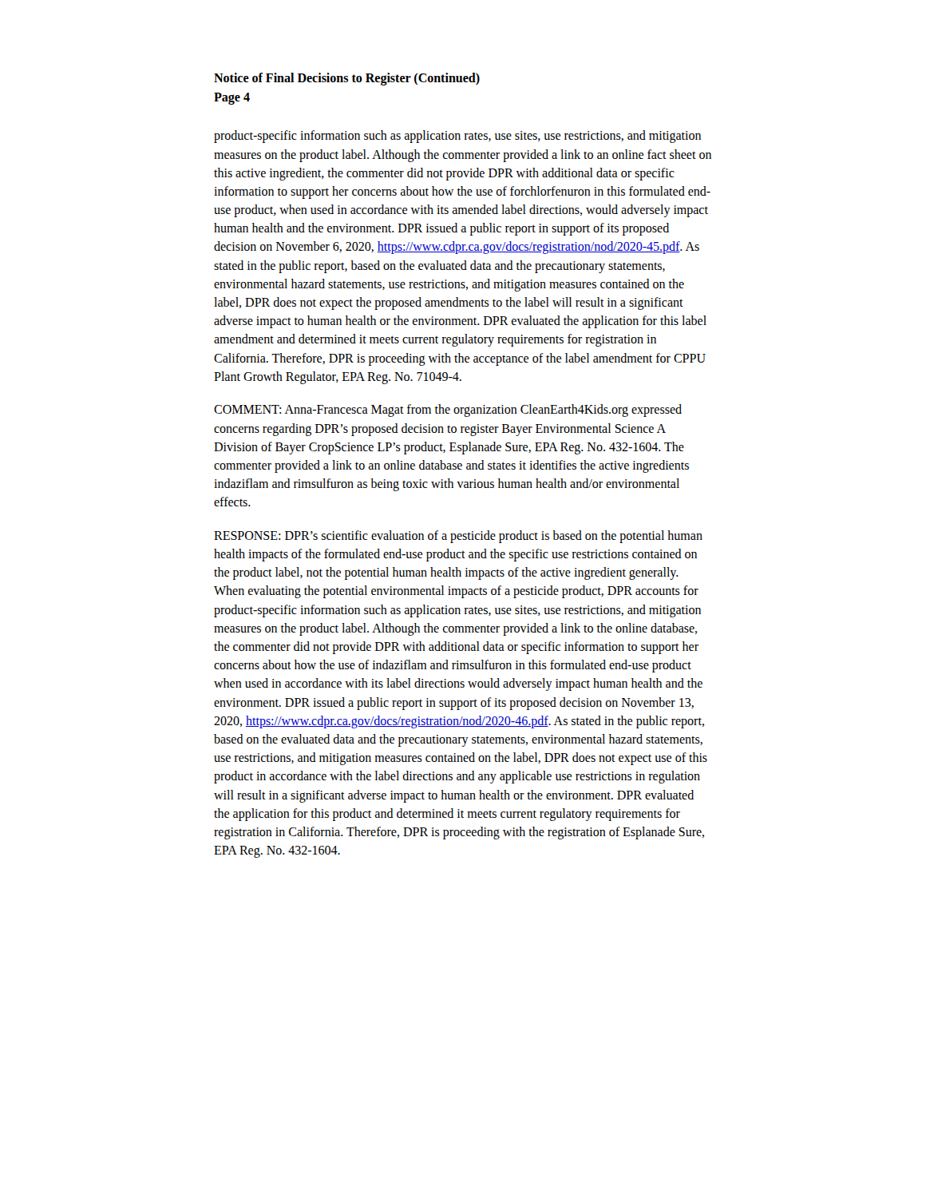Notice of Final Decisions to Register (Continued)
Page 4
product-specific information such as application rates, use sites, use restrictions, and mitigation measures on the product label. Although the commenter provided a link to an online fact sheet on this active ingredient, the commenter did not provide DPR with additional data or specific information to support her concerns about how the use of forchlorfenuron in this formulated end-use product, when used in accordance with its amended label directions, would adversely impact human health and the environment. DPR issued a public report in support of its proposed decision on November 6, 2020, https://www.cdpr.ca.gov/docs/registration/nod/2020-45.pdf. As stated in the public report, based on the evaluated data and the precautionary statements, environmental hazard statements, use restrictions, and mitigation measures contained on the label, DPR does not expect the proposed amendments to the label will result in a significant adverse impact to human health or the environment. DPR evaluated the application for this label amendment and determined it meets current regulatory requirements for registration in California. Therefore, DPR is proceeding with the acceptance of the label amendment for CPPU Plant Growth Regulator, EPA Reg. No. 71049-4.
COMMENT: Anna-Francesca Magat from the organization CleanEarth4Kids.org expressed concerns regarding DPR’s proposed decision to register Bayer Environmental Science A Division of Bayer CropScience LP’s product, Esplanade Sure, EPA Reg. No. 432-1604. The commenter provided a link to an online database and states it identifies the active ingredients indaziflam and rimsulfuron as being toxic with various human health and/or environmental effects.
RESPONSE: DPR’s scientific evaluation of a pesticide product is based on the potential human health impacts of the formulated end-use product and the specific use restrictions contained on the product label, not the potential human health impacts of the active ingredient generally. When evaluating the potential environmental impacts of a pesticide product, DPR accounts for product-specific information such as application rates, use sites, use restrictions, and mitigation measures on the product label. Although the commenter provided a link to the online database, the commenter did not provide DPR with additional data or specific information to support her concerns about how the use of indaziflam and rimsulfuron in this formulated end-use product when used in accordance with its label directions would adversely impact human health and the environment. DPR issued a public report in support of its proposed decision on November 13, 2020, https://www.cdpr.ca.gov/docs/registration/nod/2020-46.pdf. As stated in the public report, based on the evaluated data and the precautionary statements, environmental hazard statements, use restrictions, and mitigation measures contained on the label, DPR does not expect use of this product in accordance with the label directions and any applicable use restrictions in regulation will result in a significant adverse impact to human health or the environment. DPR evaluated the application for this product and determined it meets current regulatory requirements for registration in California. Therefore, DPR is proceeding with the registration of Esplanade Sure, EPA Reg. No. 432-1604.